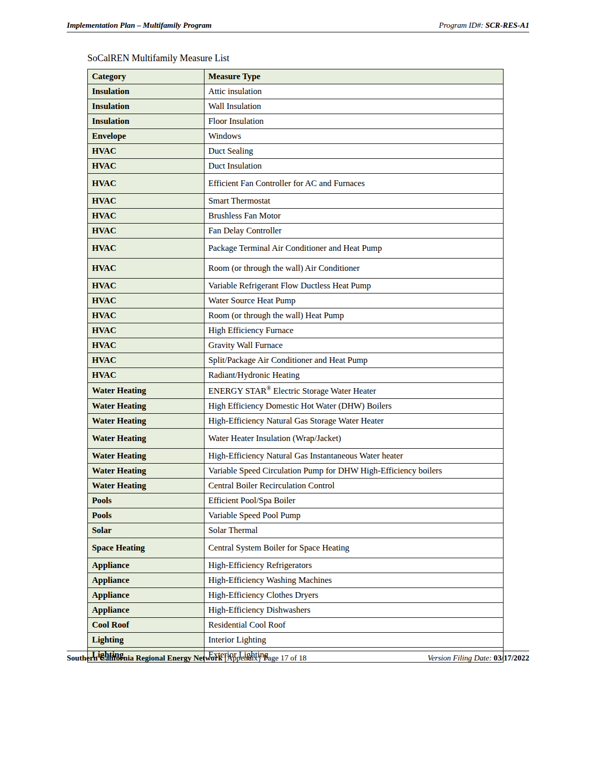Implementation Plan – Multifamily Program
Program ID#: SCR-RES-A1
SoCalREN Multifamily Measure List
| Category | Measure Type |
| --- | --- |
| Insulation | Attic insulation |
| Insulation | Wall Insulation |
| Insulation | Floor Insulation |
| Envelope | Windows |
| HVAC | Duct Sealing |
| HVAC | Duct Insulation |
| HVAC | Efficient Fan Controller for AC and Furnaces |
| HVAC | Smart Thermostat |
| HVAC | Brushless Fan Motor |
| HVAC | Fan Delay Controller |
| HVAC | Package Terminal Air Conditioner and Heat Pump |
| HVAC | Room (or through the wall) Air Conditioner |
| HVAC | Variable Refrigerant Flow Ductless Heat Pump |
| HVAC | Water Source Heat Pump |
| HVAC | Room (or through the wall) Heat Pump |
| HVAC | High Efficiency Furnace |
| HVAC | Gravity Wall Furnace |
| HVAC | Split/Package Air Conditioner and Heat Pump |
| HVAC | Radiant/Hydronic Heating |
| Water Heating | ENERGY STAR ® Electric Storage Water Heater |
| Water Heating | High Efficiency Domestic Hot Water (DHW) Boilers |
| Water Heating | High-Efficiency Natural Gas Storage Water Heater |
| Water Heating | Water Heater Insulation (Wrap/Jacket) |
| Water Heating | High-Efficiency Natural Gas Instantaneous Water heater |
| Water Heating | Variable Speed Circulation Pump for DHW High-Efficiency boilers |
| Water Heating | Central Boiler Recirculation Control |
| Pools | Efficient Pool/Spa Boiler |
| Pools | Variable Speed Pool Pump |
| Solar | Solar Thermal |
| Space Heating | Central System Boiler for Space Heating |
| Appliance | High-Efficiency Refrigerators |
| Appliance | High-Efficiency Washing Machines |
| Appliance | High-Efficiency Clothes Dryers |
| Appliance | High-Efficiency Dishwashers |
| Cool Roof | Residential Cool Roof |
| Lighting | Interior Lighting |
| Lighting | Exterior Lighting |
Southern California Regional Energy Network [Appendix} Page 17 of 18
Version Filing Date: 03/17/2022